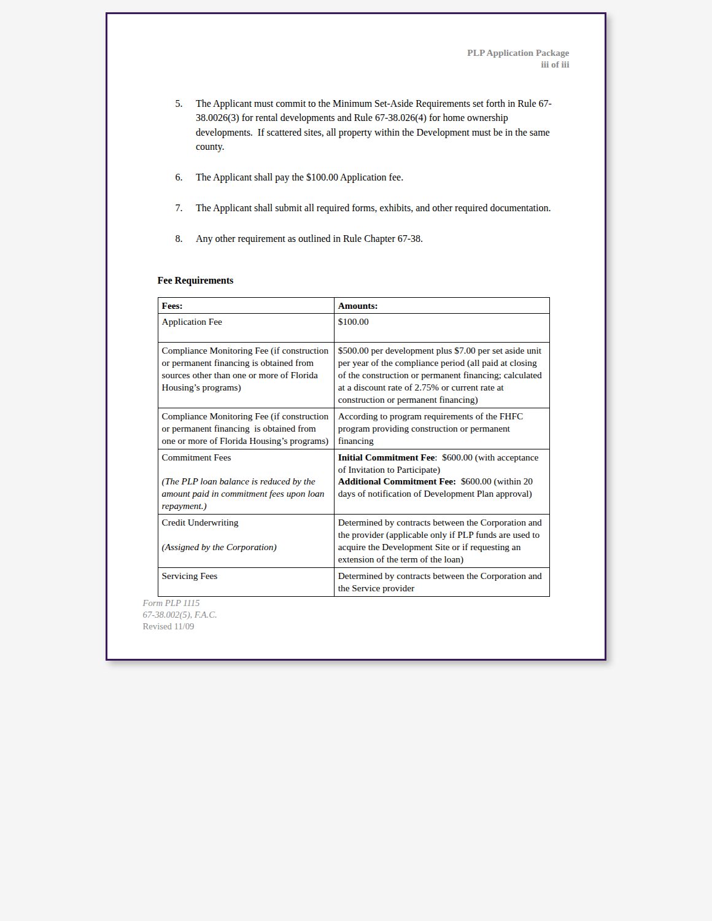PLP Application Package
iii of iii
5. The Applicant must commit to the Minimum Set-Aside Requirements set forth in Rule 67-38.0026(3) for rental developments and Rule 67-38.026(4) for home ownership developments. If scattered sites, all property within the Development must be in the same county.
6. The Applicant shall pay the $100.00 Application fee.
7. The Applicant shall submit all required forms, exhibits, and other required documentation.
8. Any other requirement as outlined in Rule Chapter 67-38.
Fee Requirements
| Fees: | Amounts: |
| --- | --- |
| Application Fee | $100.00 |
| Compliance Monitoring Fee (if construction or permanent financing is obtained from sources other than one or more of Florida Housing’s programs) | $500.00 per development plus $7.00 per set aside unit per year of the compliance period (all paid at closing of the construction or permanent financing; calculated at a discount rate of 2.75% or current rate at construction or permanent financing) |
| Compliance Monitoring Fee (if construction or permanent financing is obtained from one or more of Florida Housing’s programs) | According to program requirements of the FHFC program providing construction or permanent financing |
| Commitment Fees (The PLP loan balance is reduced by the amount paid in commitment fees upon loan repayment.) | Initial Commitment Fee : $600.00 (with acceptance of Invitation to Participate) Additional Commitment Fee: $600.00 (within 20 days of notification of Development Plan approval) |
| Credit Underwriting (Assigned by the Corporation) | Determined by contracts between the Corporation and the provider (applicable only if PLP funds are used to acquire the Development Site or if requesting an extension of the term of the loan) |
| Servicing Fees | Determined by contracts between the Corporation and the Service provider |
Form PLP 1115
67-38.002(5), F.A.C.
Revised 11/09